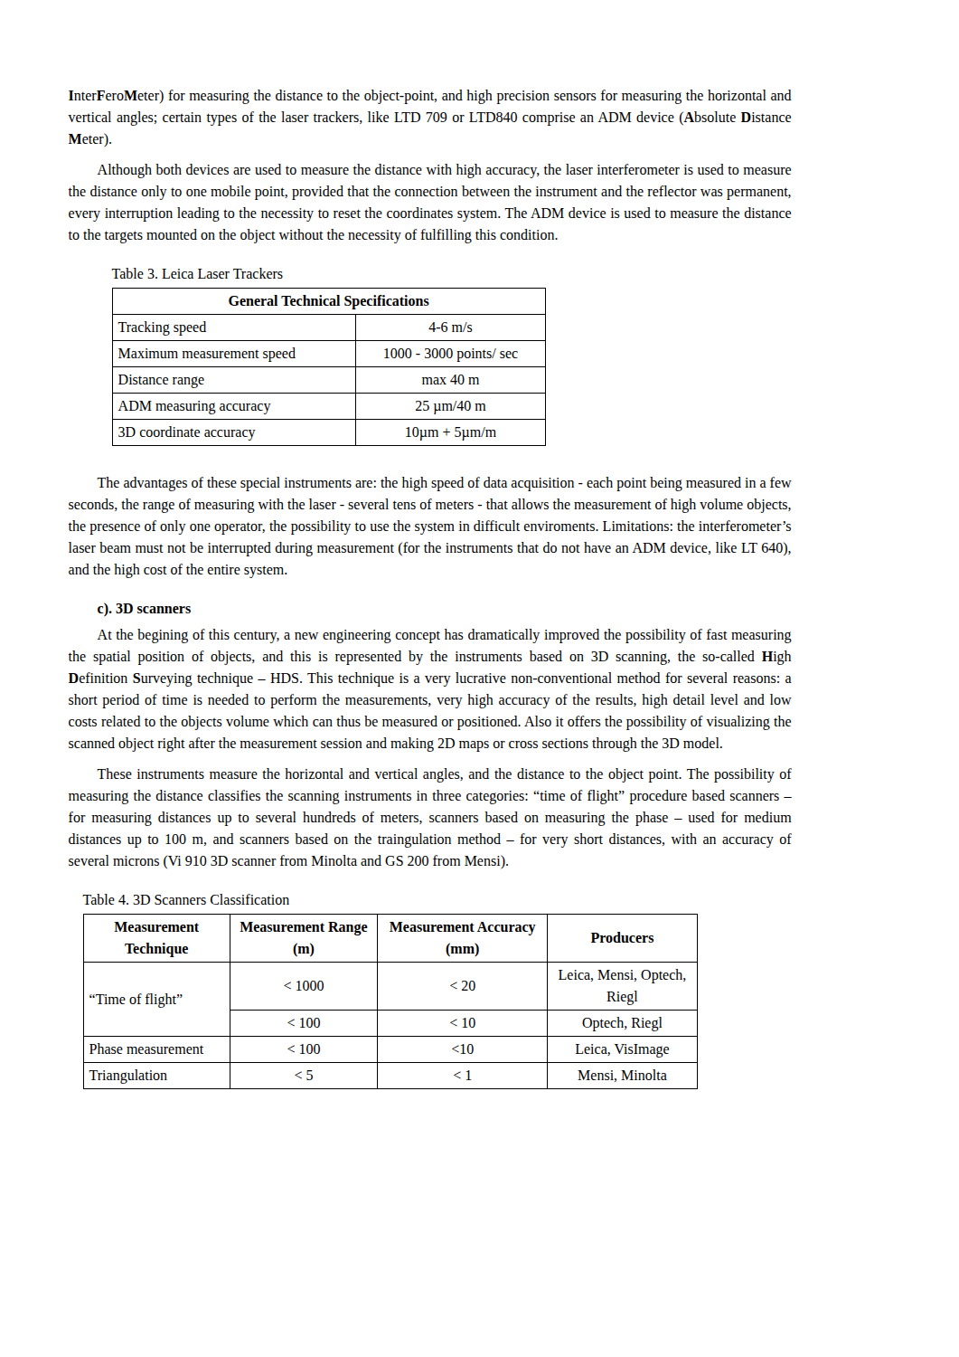InterFeroMeter) for measuring the distance to the object-point, and high precision sensors for measuring the horizontal and vertical angles; certain types of the laser trackers, like LTD 709 or LTD840 comprise an ADM device (Absolute Distance Meter).
Although both devices are used to measure the distance with high accuracy, the laser interferometer is used to measure the distance only to one mobile point, provided that the connection between the instrument and the reflector was permanent, every interruption leading to the necessity to reset the coordinates system. The ADM device is used to measure the distance to the targets mounted on the object without the necessity of fulfilling this condition.
Table 3. Leica Laser Trackers
| General Technical Specifications |
| --- |
| Tracking speed | 4-6 m/s |
| Maximum measurement speed | 1000 - 3000 points/ sec |
| Distance range | max 40 m |
| ADM measuring accuracy | 25 µm/40 m |
| 3D coordinate accuracy | 10µm + 5µm/m |
The advantages of these special instruments are: the high speed of data acquisition - each point being measured in a few seconds, the range of measuring with the laser - several tens of meters - that allows the measurement of high volume objects, the presence of only one operator, the possibility to use the system in difficult enviroments. Limitations: the interferometer’s laser beam must not be interrupted during measurement (for the instruments that do not have an ADM device, like LT 640), and the high cost of the entire system.
c). 3D scanners
At the begining of this century, a new engineering concept has dramatically improved the possibility of fast measuring the spatial position of objects, and this is represented by the instruments based on 3D scanning, the so-called High Definition Surveying technique – HDS. This technique is a very lucrative non-conventional method for several reasons: a short period of time is needed to perform the measurements, very high accuracy of the results, high detail level and low costs related to the objects volume which can thus be measured or positioned. Also it offers the possibility of visualizing the scanned object right after the measurement session and making 2D maps or cross sections through the 3D model.
These instruments measure the horizontal and vertical angles, and the distance to the object point. The possibility of measuring the distance classifies the scanning instruments in three categories: “time of flight” procedure based scanners – for measuring distances up to several hundreds of meters, scanners based on measuring the phase – used for medium distances up to 100 m, and scanners based on the traingulation method – for very short distances, with an accuracy of several microns (Vi 910 3D scanner from Minolta and GS 200 from Mensi).
Table 4. 3D Scanners Classification
| Measurement Technique | Measurement Range (m) | Measurement Accuracy (mm) | Producers |
| --- | --- | --- | --- |
| “Time of flight” | < 1000 | < 20 | Leica, Mensi, Optech, Riegl |
| < 100 | < 10 | Optech, Riegl |
| Phase measurement | < 100 | <10 | Leica, VisImage |
| Triangulation | < 5 | < 1 | Mensi, Minolta |